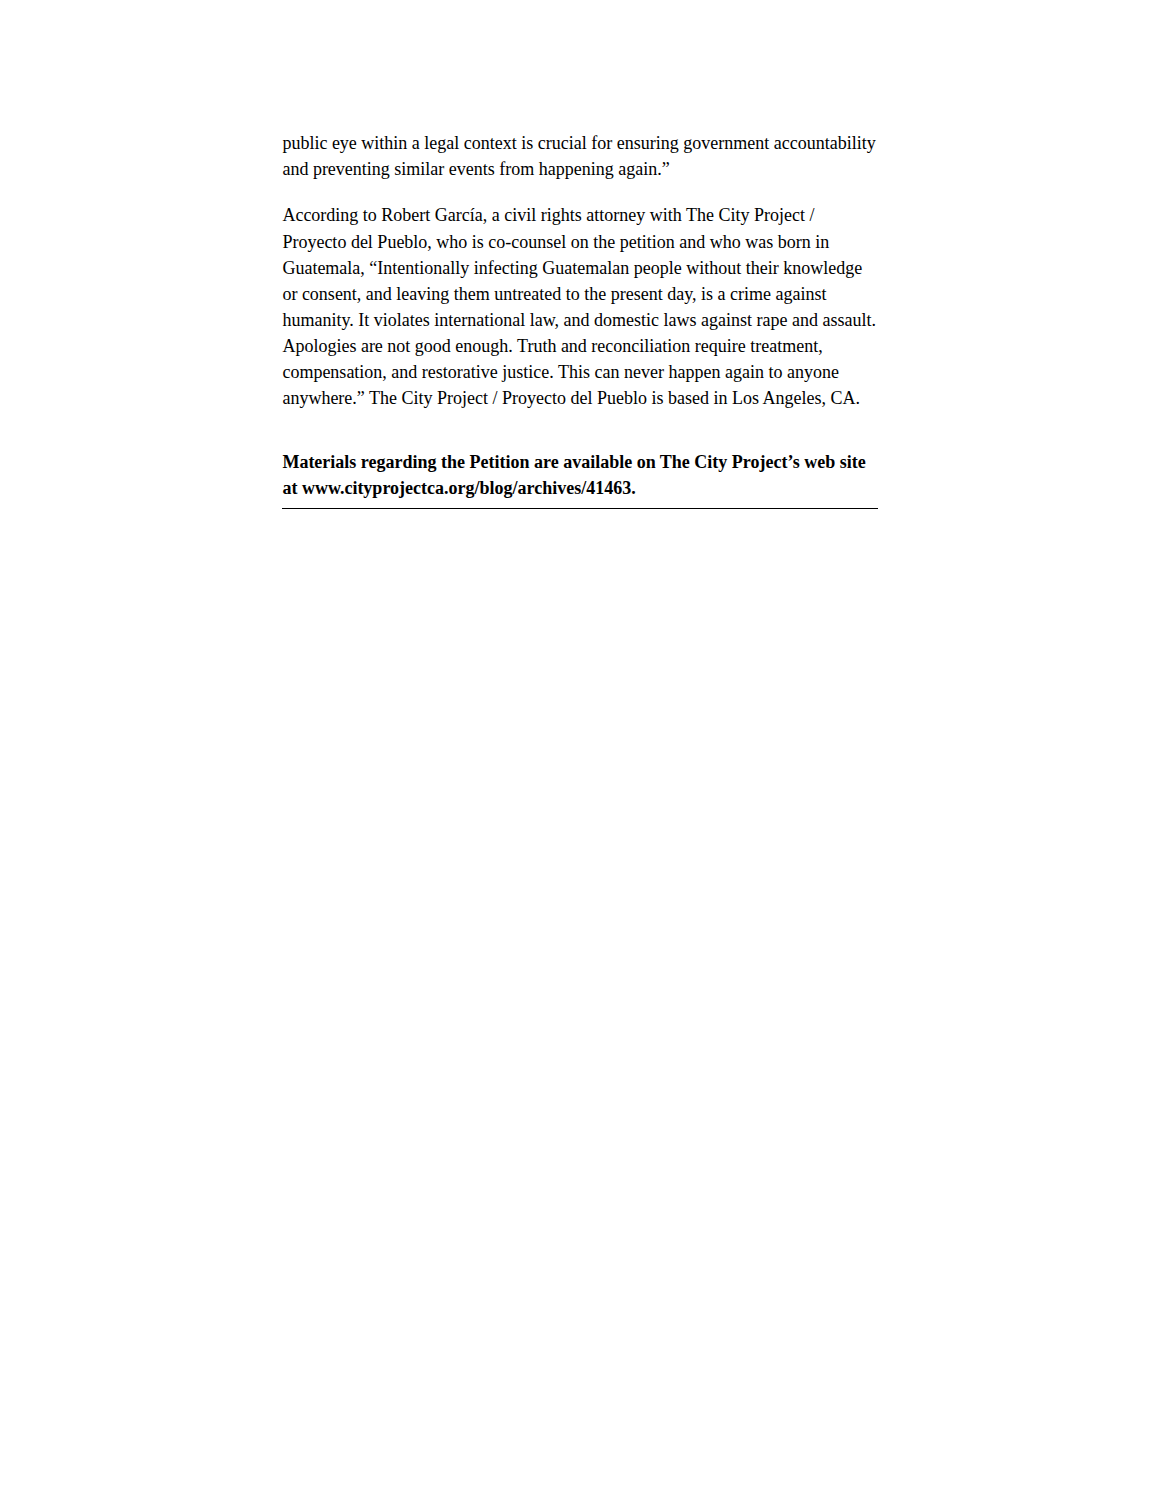public eye within a legal context is crucial for ensuring government accountability and preventing similar events from happening again.”
According to Robert García, a civil rights attorney with The City Project / Proyecto del Pueblo, who is co-counsel on the petition and who was born in Guatemala, “Intentionally infecting Guatemalan people without their knowledge or consent, and leaving them untreated to the present day, is a crime against humanity. It violates international law, and domestic laws against rape and assault. Apologies are not good enough. Truth and reconciliation require treatment, compensation, and restorative justice. This can never happen again to anyone anywhere.” The City Project / Proyecto del Pueblo is based in Los Angeles, CA.
Materials regarding the Petition are available on The City Project’s web site at www.cityprojectca.org/blog/archives/41463.